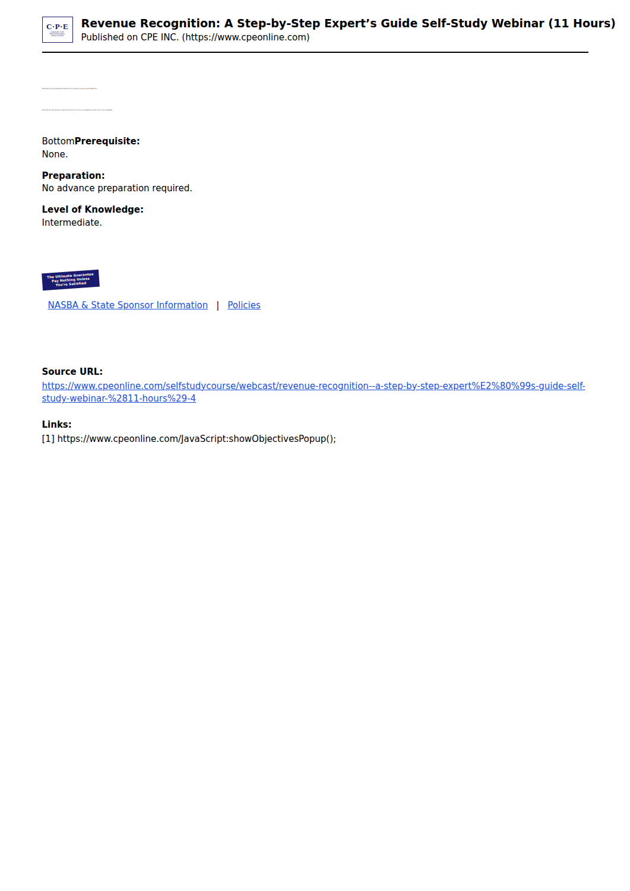C·P·E
CENTER FOR
PROFESSIONAL
EDUCATION
Revenue Recognition: A Step-by-Step Expert’s Guide Self-Study Webinar (11 Hours)
Published on CPE INC. (https://www.cpeonline.com)
Identify the accounting treatment of contract assets and liabilities
Identify the disclosure requirements for revenue recognition under the new standard
BottomPrerequisite:
None.
Preparation:
No advance preparation required.
Level of Knowledge:
Intermediate.
The Ultimate Guarantee
Pay Nothing Unless You're Satisfied
NASBA & State Sponsor Information|Policies
Source URL: https://www.cpeonline.com/selfstudycourse/webcast/revenue-recognition--a-step-by-step-expert%E2%80%99s-guide-self-study-webinar-%2811-hours%29-4
Links:
[1] https://www.cpeonline.com/JavaScript:showObjectivesPopup();